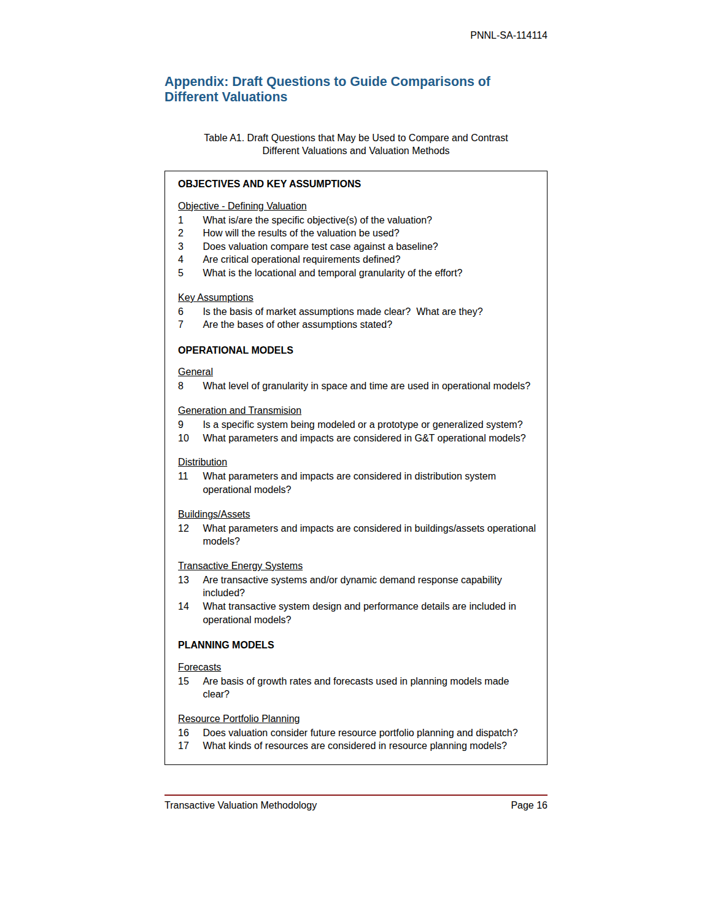PNNL-SA-114114
Appendix: Draft Questions to Guide Comparisons of Different Valuations
Table A1. Draft Questions that May be Used to Compare and Contrast Different Valuations and Valuation Methods
| OBJECTIVES AND KEY ASSUMPTIONS Objective - Defining Valuation 1 What is/are the specific objective(s) of the valuation? 2 How will the results of the valuation be used? 3 Does valuation compare test case against a baseline? 4 Are critical operational requirements defined? 5 What is the locational and temporal granularity of the effort? Key Assumptions 6 Is the basis of market assumptions made clear? What are they? 7 Are the bases of other assumptions stated? OPERATIONAL MODELS General 8 What level of granularity in space and time are used in operational models? Generation and Transmision 9 Is a specific system being modeled or a prototype or generalized system? 10 What parameters and impacts are considered in G&T operational models? Distribution 11 What parameters and impacts are considered in distribution system operational models? Buildings/Assets 12 What parameters and impacts are considered in buildings/assets operational models? Transactive Energy Systems 13 Are transactive systems and/or dynamic demand response capability included? 14 What transactive system design and performance details are included in operational models? PLANNING MODELS Forecasts 15 Are basis of growth rates and forecasts used in planning models made clear? Resource Portfolio Planning 16 Does valuation consider future resource portfolio planning and dispatch? 17 What kinds of resources are considered in resource planning models? |
Transactive Valuation Methodology Page 16